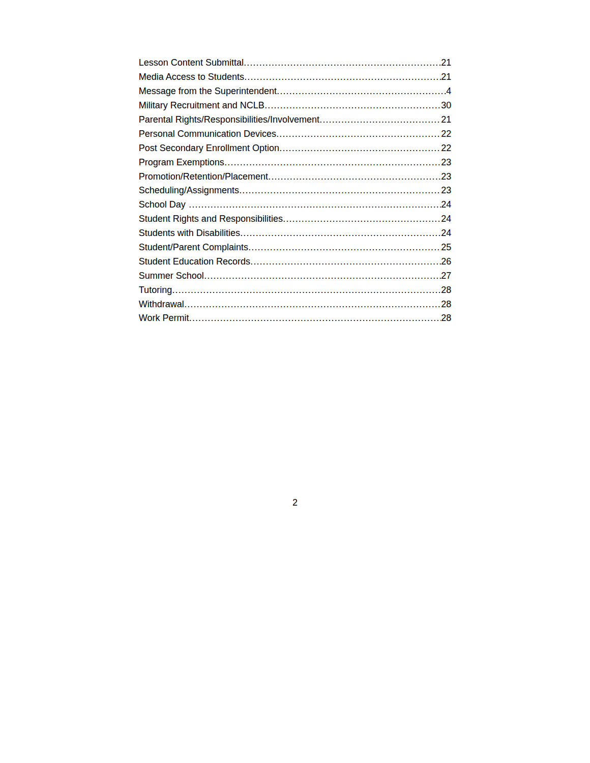Lesson Content Submittal........................................................................................................... 21
Media Access to Students........................................................................................................... 21
Message from the Superintendent................................................................................................. 4
Military Recruitment and NCLB..................................................................................................... 30
Parental Rights/Responsibilities/Involvement.................................................................................. 21
Personal Communication Devices................................................................................................. 22
Post Secondary Enrollment Option............................................................................................... 22
Program Exemptions.............................................................................................................. 23
Promotion/Retention/Placement................................................................................................... 23
Scheduling/Assignments............................................................................................................ 23
School Day ..................................................................................................................... 24
Student Rights and Responsibilities................................................................................................ 24
Students with Disabilities............................................................................................................ 24
Student/Parent Complaints......................................................................................................... 25
Student Education Records......................................................................................................... 26
Summer School..................................................................................................................... 27
Tutoring.............................................................................................................................. 28
Withdrawal.......................................................................................................................... 28
Work Permit....................................................................................................................... 28
2